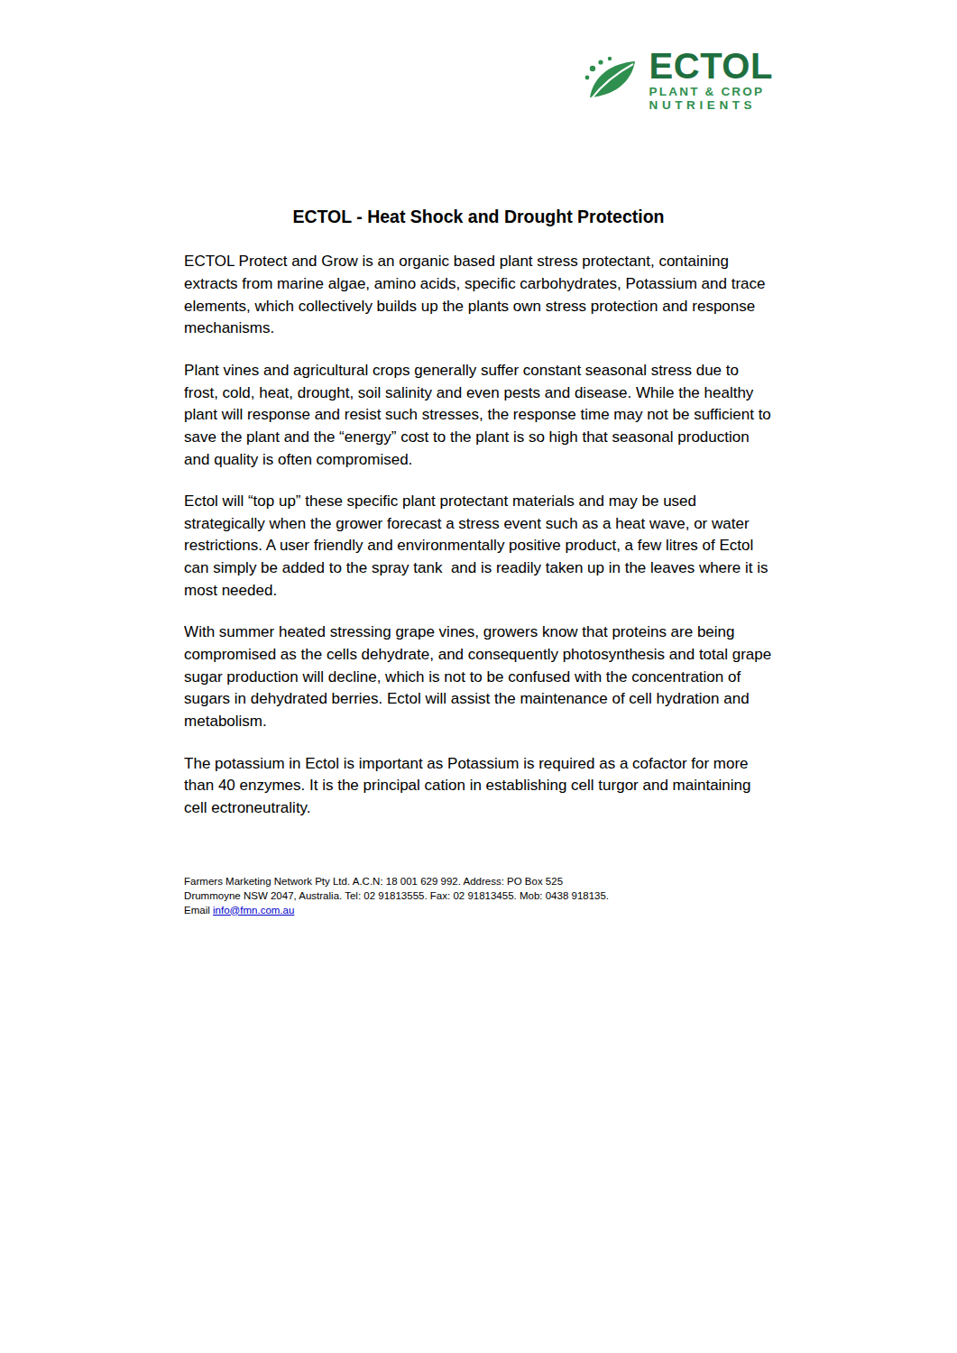ECTOL
PLANT & CROP
NUTRIENTS
ECTOL - Heat Shock and Drought Protection
ECTOL Protect and Grow is an organic based plant stress protectant, containing extracts from marine algae, amino acids, specific carbohydrates, Potassium and trace elements, which collectively builds up the plants own stress protection and response mechanisms.
Plant vines and agricultural crops generally suffer constant seasonal stress due to frost, cold, heat, drought, soil salinity and even pests and disease. While the healthy plant will response and resist such stresses, the response time may not be sufficient to save the plant and the “energy” cost to the plant is so high that seasonal production and quality is often compromised.
Ectol will “top up” these specific plant protectant materials and may be used strategically when the grower forecast a stress event such as a heat wave, or water restrictions. A user friendly and environmentally positive product, a few litres of Ectol can simply be added to the spray tank and is readily taken up in the leaves where it is most needed.
With summer heated stressing grape vines, growers know that proteins are being compromised as the cells dehydrate, and consequently photosynthesis and total grape sugar production will decline, which is not to be confused with the concentration of sugars in dehydrated berries. Ectol will assist the maintenance of cell hydration and metabolism.
The potassium in Ectol is important as Potassium is required as a cofactor for more than 40 enzymes. It is the principal cation in establishing cell turgor and maintaining cell ectroneutrality.
Farmers Marketing Network Pty Ltd. A.C.N: 18 001 629 992. Address: PO Box 525
Drummoyne NSW 2047, Australia. Tel: 02 91813555. Fax: 02 91813455. Mob: 0438 918135.
Email info@fmn.com.au